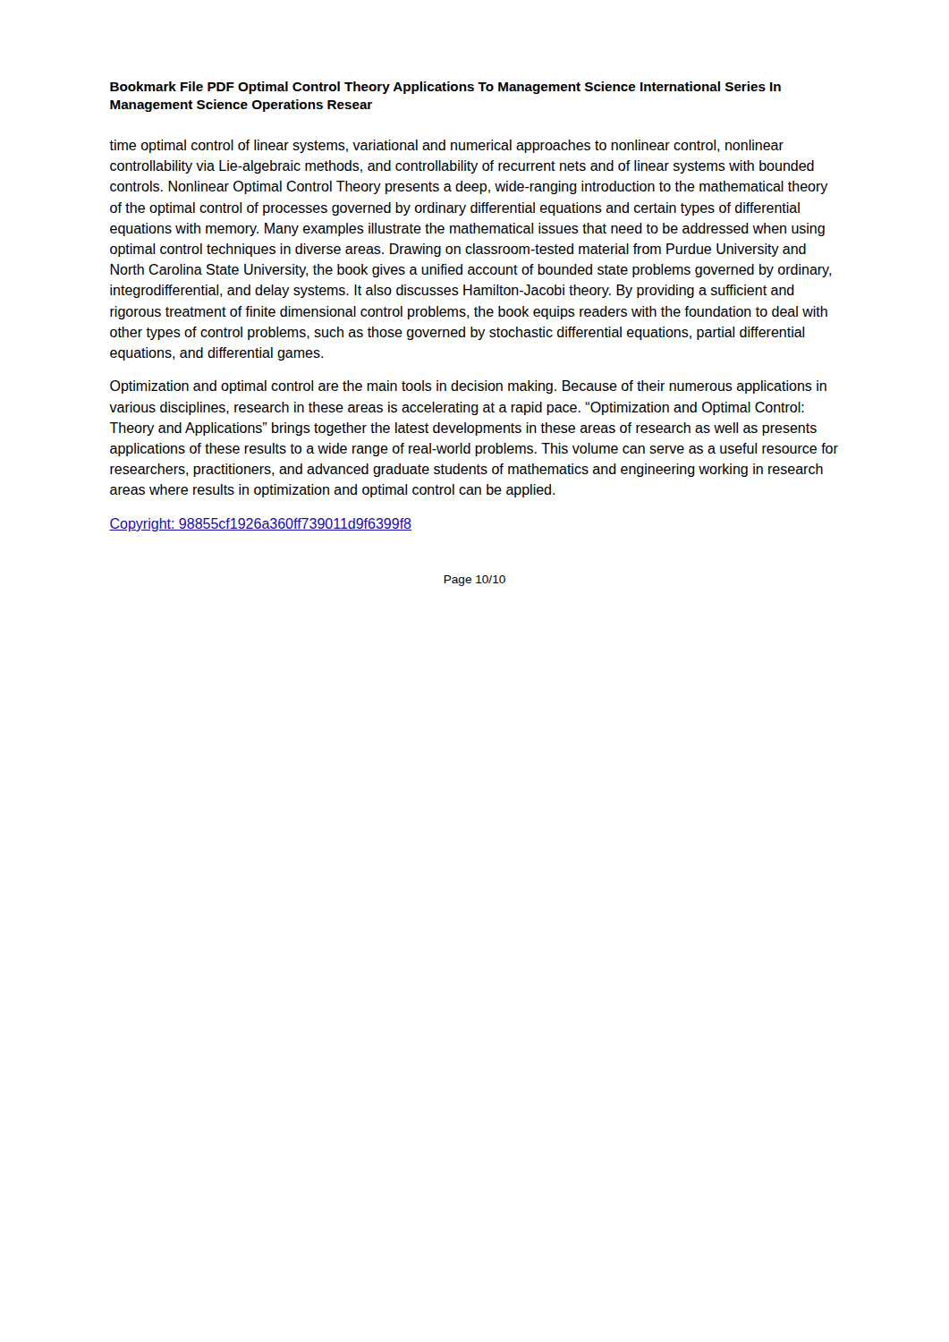Bookmark File PDF Optimal Control Theory Applications To Management Science International Series In Management Science Operations Resear
time optimal control of linear systems, variational and numerical approaches to nonlinear control, nonlinear controllability via Lie-algebraic methods, and controllability of recurrent nets and of linear systems with bounded controls. Nonlinear Optimal Control Theory presents a deep, wide-ranging introduction to the mathematical theory of the optimal control of processes governed by ordinary differential equations and certain types of differential equations with memory. Many examples illustrate the mathematical issues that need to be addressed when using optimal control techniques in diverse areas. Drawing on classroom-tested material from Purdue University and North Carolina State University, the book gives a unified account of bounded state problems governed by ordinary, integrodifferential, and delay systems. It also discusses Hamilton-Jacobi theory. By providing a sufficient and rigorous treatment of finite dimensional control problems, the book equips readers with the foundation to deal with other types of control problems, such as those governed by stochastic differential equations, partial differential equations, and differential games.
Optimization and optimal control are the main tools in decision making. Because of their numerous applications in various disciplines, research in these areas is accelerating at a rapid pace. “Optimization and Optimal Control: Theory and Applications” brings together the latest developments in these areas of research as well as presents applications of these results to a wide range of real-world problems. This volume can serve as a useful resource for researchers, practitioners, and advanced graduate students of mathematics and engineering working in research areas where results in optimization and optimal control can be applied.
Copyright: 98855cf1926a360ff739011d9f6399f8
Page 10/10